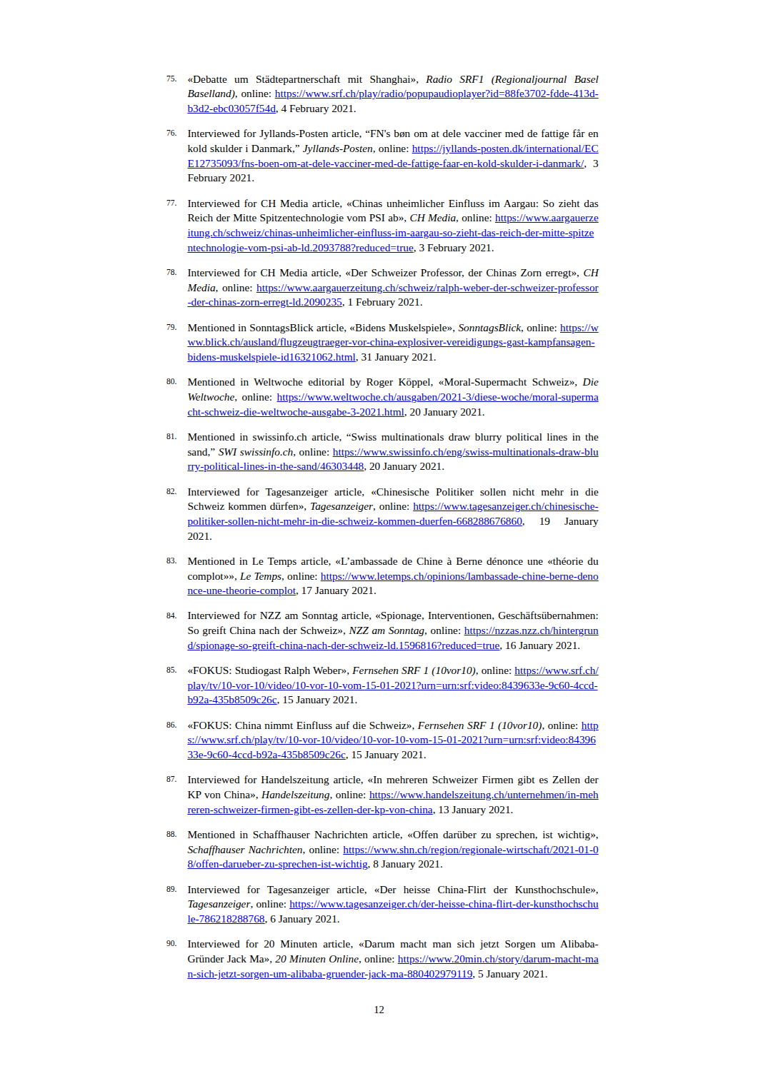«Debatte um Städtepartnerschaft mit Shanghai», Radio SRF1 (Regionaljournal Basel Baselland), online: https://www.srf.ch/play/radio/popupaudioplayer?id=88fe3702-fdde-413d-b3d2-ebc03057f54d, 4 February 2021.
Interviewed for Jyllands-Posten article, “FN's bøn om at dele vacciner med de fattige får en kold skulder i Danmark,” Jyllands-Posten, online: https://jyllands-posten.dk/international/ECE12735093/fns-boen-om-at-dele-vacciner-med-de-fattige-faar-en-kold-skulder-i-danmark/, 3 February 2021.
Interviewed for CH Media article, «Chinas unheimlicher Einfluss im Aargau: So zieht das Reich der Mitte Spitzentechnologie vom PSI ab», CH Media, online: https://www.aargauerzeitung.ch/schweiz/chinas-unheimlicher-einfluss-im-aargau-so-zieht-das-reich-der-mitte-spitzentechnologie-vom-psi-ab-ld.2093788?reduced=true, 3 February 2021.
Interviewed for CH Media article, «Der Schweizer Professor, der Chinas Zorn erregt», CH Media, online: https://www.aargauerzeitung.ch/schweiz/ralph-weber-der-schweizer-professor-der-chinas-zorn-erregt-ld.2090235, 1 February 2021.
Mentioned in SonntagsBlick article, «Bidens Muskelspiele», SonntagsBlick, online: https://www.blick.ch/ausland/flugzeugtraeger-vor-china-explosiver-vereidigungs-gast-kampfansagen-bidens-muskelspiele-id16321062.html, 31 January 2021.
Mentioned in Weltwoche editorial by Roger Köppel, «Moral-Supermacht Schweiz», Die Weltwoche, online: https://www.weltwoche.ch/ausgaben/2021-3/diese-woche/moral-supermacht-schweiz-die-weltwoche-ausgabe-3-2021.html, 20 January 2021.
Mentioned in swissinfo.ch article, “Swiss multinationals draw blurry political lines in the sand,” SWI swissinfo.ch, online: https://www.swissinfo.ch/eng/swiss-multinationals-draw-blurry-political-lines-in-the-sand/46303448, 20 January 2021.
Interviewed for Tagesanzeiger article, «Chinesische Politiker sollen nicht mehr in die Schweiz kommen dürfen», Tagesanzeiger, online: https://www.tagesanzeiger.ch/chinesische-politiker-sollen-nicht-mehr-in-die-schweiz-kommen-duerfen-668288676860, 19 January 2021.
Mentioned in Le Temps article, «L’ambassade de Chine à Berne dénonce une «théorie du complot»», Le Temps, online: https://www.letemps.ch/opinions/lambassade-chine-berne-denonce-une-theorie-complot, 17 January 2021.
Interviewed for NZZ am Sonntag article, «Spionage, Interventionen, Geschäftsübernahmen: So greift China nach der Schweiz», NZZ am Sonntag, online: https://nzzas.nzz.ch/hintergrund/spionage-so-greift-china-nach-der-schweiz-ld.1596816?reduced=true, 16 January 2021.
«FOKUS: Studiogast Ralph Weber», Fernsehen SRF 1 (10vor10), online: https://www.srf.ch/play/tv/10-vor-10/video/10-vor-10-vom-15-01-2021?urn=urn:srf:video:8439633e-9c60-4ccd-b92a-435b8509c26c, 15 January 2021.
«FOKUS: China nimmt Einfluss auf die Schweiz», Fernsehen SRF 1 (10vor10), online: https://www.srf.ch/play/tv/10-vor-10/video/10-vor-10-vom-15-01-2021?urn=urn:srf:video:8439633e-9c60-4ccd-b92a-435b8509c26c, 15 January 2021.
Interviewed for Handelszeitung article, «In mehreren Schweizer Firmen gibt es Zellen der KP von China», Handelszeitung, online: https://www.handelszeitung.ch/unternehmen/in-mehreren-schweizer-firmen-gibt-es-zellen-der-kp-von-china, 13 January 2021.
Mentioned in Schaffhauser Nachrichten article, «Offen darüber zu sprechen, ist wichtig», Schaffhauser Nachrichten, online: https://www.shn.ch/region/regionale-wirtschaft/2021-01-08/offen-darueber-zu-sprechen-ist-wichtig, 8 January 2021.
Interviewed for Tagesanzeiger article, «Der heisse China-Flirt der Kunsthochschule», Tagesanzeiger, online: https://www.tagesanzeiger.ch/der-heisse-china-flirt-der-kunsthochschule-786218288768, 6 January 2021.
Interviewed for 20 Minuten article, «Darum macht man sich jetzt Sorgen um Alibaba-Gründer Jack Ma», 20 Minuten Online, online: https://www.20min.ch/story/darum-macht-man-sich-jetzt-sorgen-um-alibaba-gruender-jack-ma-880402979119, 5 January 2021.
12